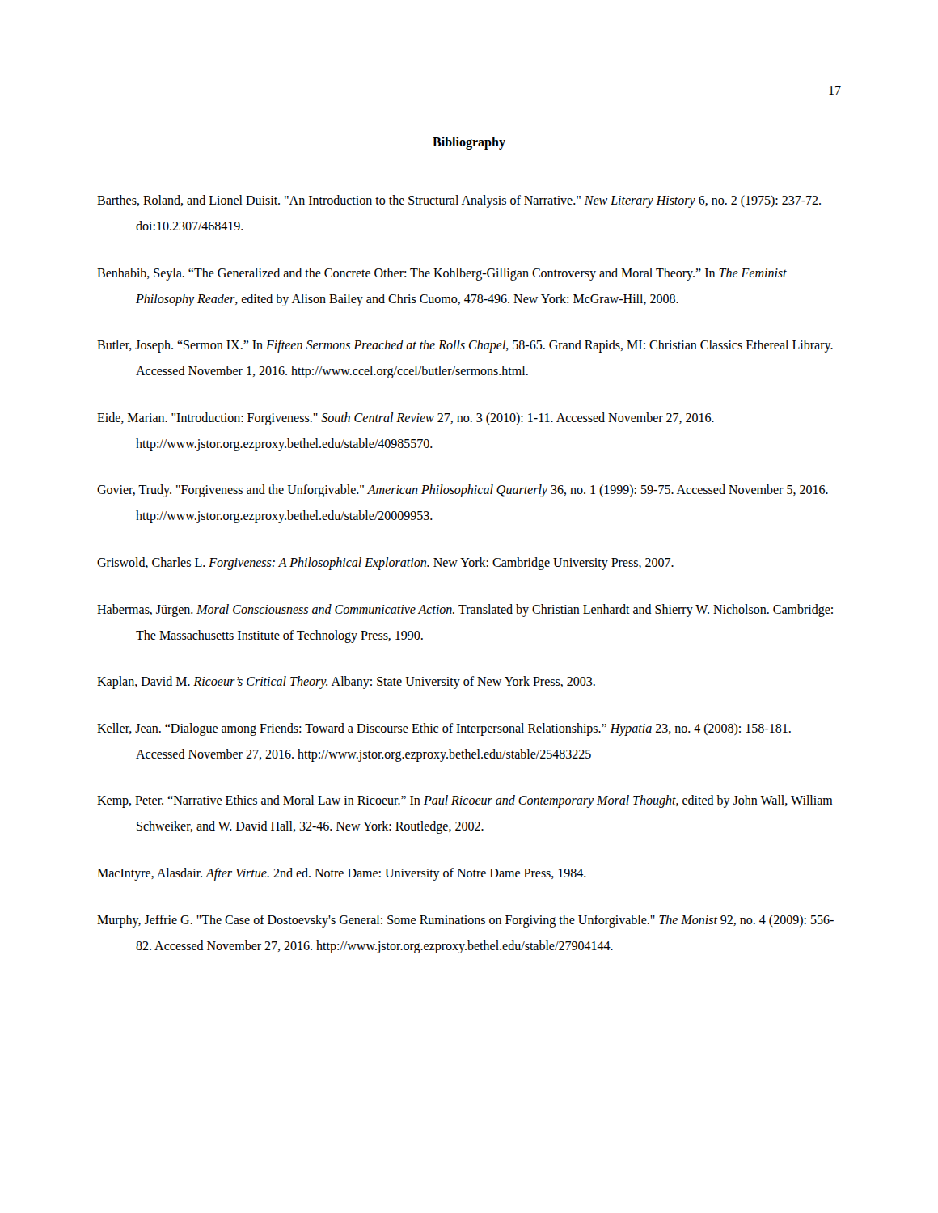17
Bibliography
Barthes, Roland, and Lionel Duisit. "An Introduction to the Structural Analysis of Narrative." New Literary History 6, no. 2 (1975): 237-72. doi:10.2307/468419.
Benhabib, Seyla. “The Generalized and the Concrete Other: The Kohlberg-Gilligan Controversy and Moral Theory.” In The Feminist Philosophy Reader, edited by Alison Bailey and Chris Cuomo, 478-496. New York: McGraw-Hill, 2008.
Butler, Joseph. “Sermon IX.” In Fifteen Sermons Preached at the Rolls Chapel, 58-65. Grand Rapids, MI: Christian Classics Ethereal Library. Accessed November 1, 2016. http://www.ccel.org/ccel/butler/sermons.html.
Eide, Marian. "Introduction: Forgiveness." South Central Review 27, no. 3 (2010): 1-11. Accessed November 27, 2016. http://www.jstor.org.ezproxy.bethel.edu/stable/40985570.
Govier, Trudy. "Forgiveness and the Unforgivable." American Philosophical Quarterly 36, no. 1 (1999): 59-75. Accessed November 5, 2016. http://www.jstor.org.ezproxy.bethel.edu/stable/20009953.
Griswold, Charles L. Forgiveness: A Philosophical Exploration. New York: Cambridge University Press, 2007.
Habermas, Jürgen. Moral Consciousness and Communicative Action. Translated by Christian Lenhardt and Shierry W. Nicholson. Cambridge: The Massachusetts Institute of Technology Press, 1990.
Kaplan, David M. Ricoeur’s Critical Theory. Albany: State University of New York Press, 2003.
Keller, Jean. “Dialogue among Friends: Toward a Discourse Ethic of Interpersonal Relationships.” Hypatia 23, no. 4 (2008): 158-181. Accessed November 27, 2016. http://www.jstor.org.ezproxy.bethel.edu/stable/25483225
Kemp, Peter. “Narrative Ethics and Moral Law in Ricoeur.” In Paul Ricoeur and Contemporary Moral Thought, edited by John Wall, William Schweiker, and W. David Hall, 32-46. New York: Routledge, 2002.
MacIntyre, Alasdair. After Virtue. 2nd ed. Notre Dame: University of Notre Dame Press, 1984.
Murphy, Jeffrie G. "The Case of Dostoevsky's General: Some Ruminations on Forgiving the Unforgivable." The Monist 92, no. 4 (2009): 556-82. Accessed November 27, 2016. http://www.jstor.org.ezproxy.bethel.edu/stable/27904144.